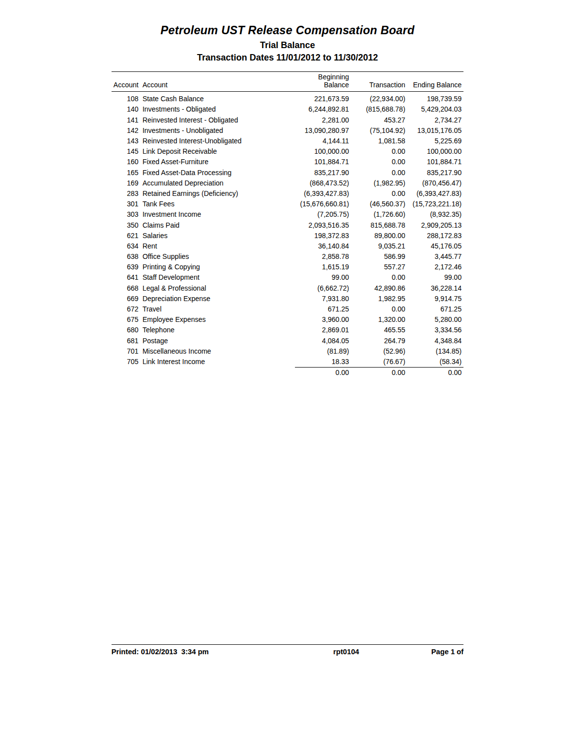Petroleum UST Release Compensation Board
Trial Balance
Transaction Dates 11/01/2012 to 11/30/2012
| Account | Account | Beginning Balance | Transaction | Ending Balance |
| --- | --- | --- | --- | --- |
| 108 | State Cash Balance | 221,673.59 | (22,934.00) | 198,739.59 |
| 140 | Investments - Obligated | 6,244,892.81 | (815,688.78) | 5,429,204.03 |
| 141 | Reinvested Interest - Obligated | 2,281.00 | 453.27 | 2,734.27 |
| 142 | Investments - Unobligated | 13,090,280.97 | (75,104.92) | 13,015,176.05 |
| 143 | Reinvested Interest-Unobligated | 4,144.11 | 1,081.58 | 5,225.69 |
| 145 | Link Deposit Receivable | 100,000.00 | 0.00 | 100,000.00 |
| 160 | Fixed Asset-Furniture | 101,884.71 | 0.00 | 101,884.71 |
| 165 | Fixed Asset-Data Processing | 835,217.90 | 0.00 | 835,217.90 |
| 169 | Accumulated Depreciation | (868,473.52) | (1,982.95) | (870,456.47) |
| 283 | Retained Earnings (Deficiency) | (6,393,427.83) | 0.00 | (6,393,427.83) |
| 301 | Tank Fees | (15,676,660.81) | (46,560.37) | (15,723,221.18) |
| 303 | Investment Income | (7,205.75) | (1,726.60) | (8,932.35) |
| 350 | Claims Paid | 2,093,516.35 | 815,688.78 | 2,909,205.13 |
| 621 | Salaries | 198,372.83 | 89,800.00 | 288,172.83 |
| 634 | Rent | 36,140.84 | 9,035.21 | 45,176.05 |
| 638 | Office Supplies | 2,858.78 | 586.99 | 3,445.77 |
| 639 | Printing & Copying | 1,615.19 | 557.27 | 2,172.46 |
| 641 | Staff Development | 99.00 | 0.00 | 99.00 |
| 668 | Legal & Professional | (6,662.72) | 42,890.86 | 36,228.14 |
| 669 | Depreciation Expense | 7,931.80 | 1,982.95 | 9,914.75 |
| 672 | Travel | 671.25 | 0.00 | 671.25 |
| 675 | Employee Expenses | 3,960.00 | 1,320.00 | 5,280.00 |
| 680 | Telephone | 2,869.01 | 465.55 | 3,334.56 |
| 681 | Postage | 4,084.05 | 264.79 | 4,348.84 |
| 701 | Miscellaneous Income | (81.89) | (52.96) | (134.85) |
| 705 | Link Interest Income | 18.33 | (76.67) | (58.34) |
| | | 0.00 | 0.00 | 0.00 |
Printed: 01/02/2013 3:34 pm
rpt0104
Page 1 of